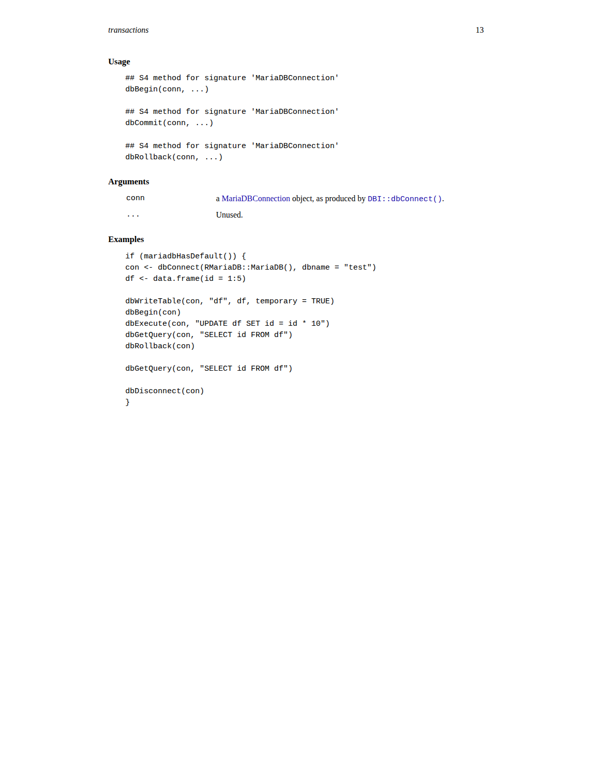transactions 13
Usage
## S4 method for signature 'MariaDBConnection'
dbBegin(conn, ...)

## S4 method for signature 'MariaDBConnection'
dbCommit(conn, ...)

## S4 method for signature 'MariaDBConnection'
dbRollback(conn, ...)
Arguments
conn
a MariaDBConnection object, as produced by DBI::dbConnect().
...
Unused.
Examples
if (mariadbHasDefault()) {
con <- dbConnect(RMariaDB::MariaDB(), dbname = "test")
df <- data.frame(id = 1:5)

dbWriteTable(con, "df", df, temporary = TRUE)
dbBegin(con)
dbExecute(con, "UPDATE df SET id = id * 10")
dbGetQuery(con, "SELECT id FROM df")
dbRollback(con)

dbGetQuery(con, "SELECT id FROM df")

dbDisconnect(con)
}